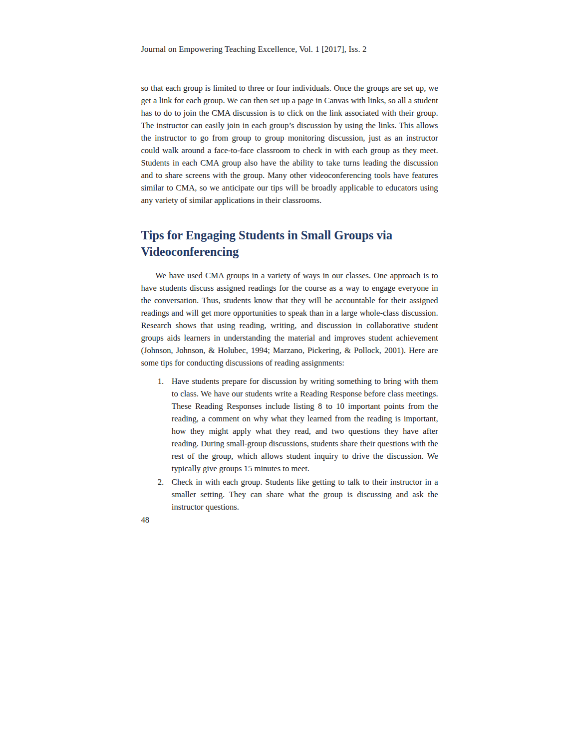Journal on Empowering Teaching Excellence, Vol. 1 [2017], Iss. 2
so that each group is limited to three or four individuals. Once the groups are set up, we get a link for each group. We can then set up a page in Canvas with links, so all a student has to do to join the CMA discussion is to click on the link associated with their group. The instructor can easily join in each group’s discussion by using the links. This allows the instructor to go from group to group monitoring discussion, just as an instructor could walk around a face-to-face classroom to check in with each group as they meet. Students in each CMA group also have the ability to take turns leading the discussion and to share screens with the group. Many other videoconferencing tools have features similar to CMA, so we anticipate our tips will be broadly applicable to educators using any variety of similar applications in their classrooms.
Tips for Engaging Students in Small Groups via Videoconferencing
We have used CMA groups in a variety of ways in our classes. One approach is to have students discuss assigned readings for the course as a way to engage everyone in the conversation. Thus, students know that they will be accountable for their assigned readings and will get more opportunities to speak than in a large whole-class discussion. Research shows that using reading, writing, and discussion in collaborative student groups aids learners in understanding the material and improves student achievement (Johnson, Johnson, & Holubec, 1994; Marzano, Pickering, & Pollock, 2001). Here are some tips for conducting discussions of reading assignments:
Have students prepare for discussion by writing something to bring with them to class. We have our students write a Reading Response before class meetings. These Reading Responses include listing 8 to 10 important points from the reading, a comment on why what they learned from the reading is important, how they might apply what they read, and two questions they have after reading. During small-group discussions, students share their questions with the rest of the group, which allows student inquiry to drive the discussion. We typically give groups 15 minutes to meet.
Check in with each group. Students like getting to talk to their instructor in a smaller setting. They can share what the group is discussing and ask the instructor questions.
48